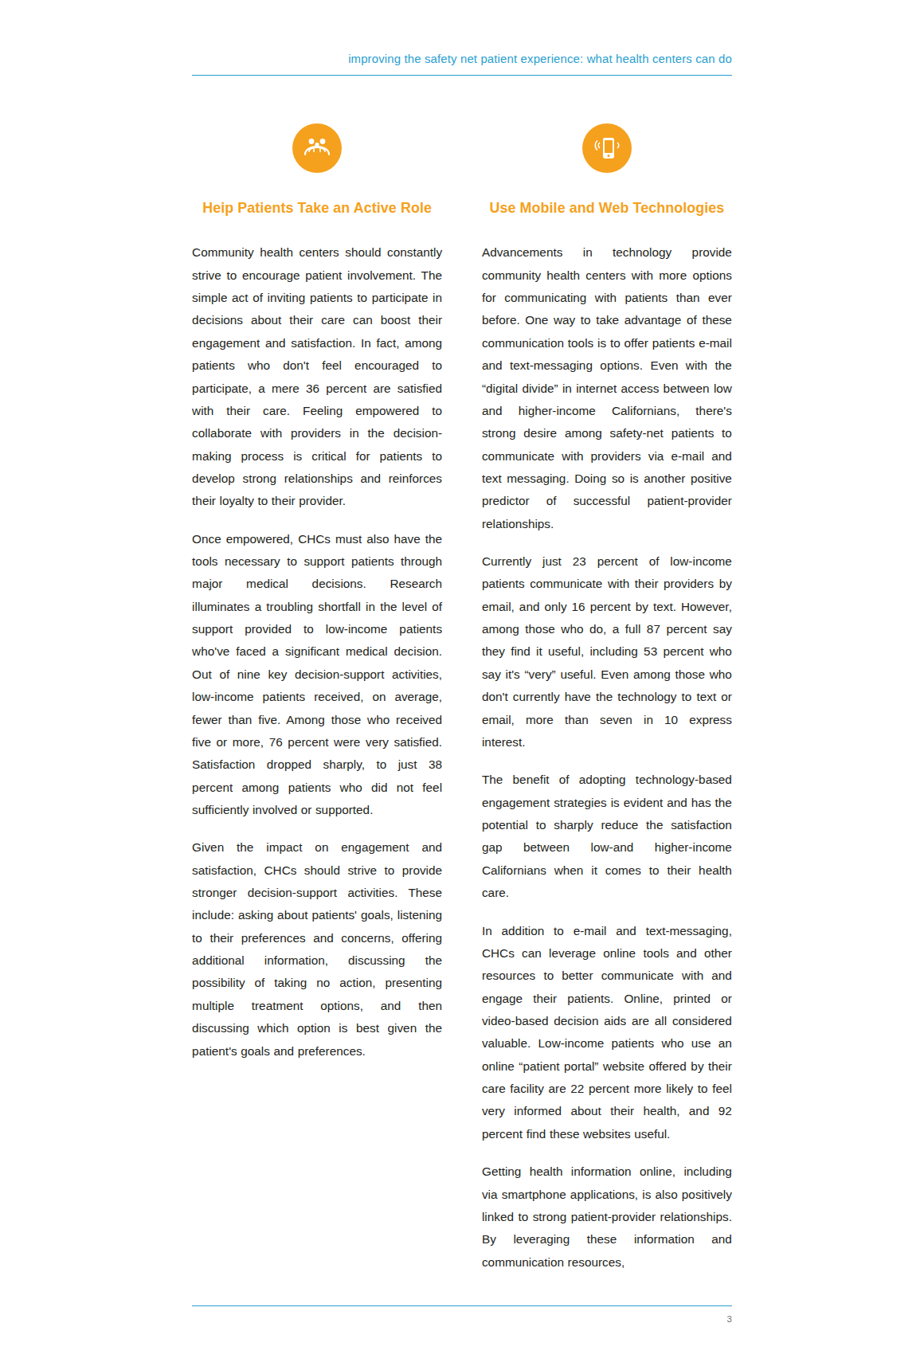improving the safety net patient experience: what health centers can do
Heip Patients Take an Active Role
Community health centers should constantly strive to encourage patient involvement. The simple act of inviting patients to participate in decisions about their care can boost their engagement and satisfaction. In fact, among patients who don't feel encouraged to participate, a mere 36 percent are satisfied with their care. Feeling empowered to collaborate with providers in the decision-making process is critical for patients to develop strong relationships and reinforces their loyalty to their provider.
Once empowered, CHCs must also have the tools necessary to support patients through major medical decisions. Research illuminates a troubling shortfall in the level of support provided to low-income patients who've faced a significant medical decision. Out of nine key decision-support activities, low-income patients received, on average, fewer than five. Among those who received five or more, 76 percent were very satisfied. Satisfaction dropped sharply, to just 38 percent among patients who did not feel sufficiently involved or supported.
Given the impact on engagement and satisfaction, CHCs should strive to provide stronger decision-support activities. These include: asking about patients' goals, listening to their preferences and concerns, offering additional information, discussing the possibility of taking no action, presenting multiple treatment options, and then discussing which option is best given the patient's goals and preferences.
Use Mobile and Web Technologies
Advancements in technology provide community health centers with more options for communicating with patients than ever before. One way to take advantage of these communication tools is to offer patients e-mail and text-messaging options. Even with the “digital divide” in internet access between low and higher-income Californians, there's strong desire among safety-net patients to communicate with providers via e-mail and text messaging. Doing so is another positive predictor of successful patient-provider relationships.
Currently just 23 percent of low-income patients communicate with their providers by email, and only 16 percent by text. However, among those who do, a full 87 percent say they find it useful, including 53 percent who say it's “very” useful. Even among those who don't currently have the technology to text or email, more than seven in 10 express interest.
The benefit of adopting technology-based engagement strategies is evident and has the potential to sharply reduce the satisfaction gap between low-and higher-income Californians when it comes to their health care.
In addition to e-mail and text-messaging, CHCs can leverage online tools and other resources to better communicate with and engage their patients. Online, printed or video-based decision aids are all considered valuable. Low-income patients who use an online “patient portal” website offered by their care facility are 22 percent more likely to feel very informed about their health, and 92 percent find these websites useful.
Getting health information online, including via smartphone applications, is also positively linked to strong patient-provider relationships. By leveraging these information and communication resources,
3